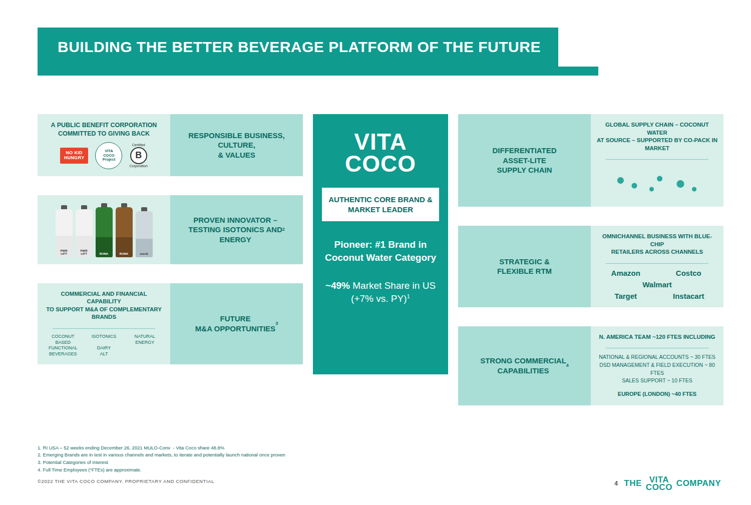BUILDING THE BETTER BEVERAGE PLATFORM OF THE FUTURE
A PUBLIC BENEFIT CORPORATION
COMMITTED TO GIVING BACK
NO KID
HUNGRY
VITA
COCO
Project
Certified
B
Corporation
RESPONSIBLE BUSINESS,
CULTURE,
& VALUES
PWR
LIFT
PWR
LIFT
RUNA
RUNA
ever&
PROVEN INNOVATOR –
TESTING ISOTONICS AND
ENERGY2
COMMERCIAL AND FINANCIAL CAPABILITY
TO SUPPORT M&A OF COMPLEMENTARY
BRANDS
COCONUT BASED
FUNCTIONAL
BEVERAGES
ISOTONICS
DAIRY
ALT
NATURAL
ENERGY
FUTURE
M&A OPPORTUNITIES3
VITA COCO
AUTHENTIC CORE BRAND &
MARKET LEADER
Pioneer: #1 Brand in
Coconut Water Category
~49% Market Share in US
(+7% vs. PY)1
DIFFERENTIATED
ASSET-LITE
SUPPLY CHAIN
GLOBAL SUPPLY CHAIN – COCONUT WATER
AT SOURCE – SUPPORTED BY CO-PACK IN
MARKET
STRATEGIC &
FLEXIBLE RTM
OMNICHANNEL BUSINESS WITH BLUE-CHIP
RETAILERS ACROSS CHANNELS
Amazon
Costco
Walmart
Target
Instacart
STRONG COMMERCIAL
CAPABILITIES4
N. AMERICA TEAM ~120 FTES INCLUDING
NATIONAL & REGIONAL ACCOUNTS ~ 30 FTES
DSD MANAGEMENT & FIELD EXECUTION ~ 80 FTES
SALES SUPPORT ~ 10 FTES
EUROPE (LONDON) ~40 FTES
1. RI USA – 52 weeks ending December 26, 2021 MULO-Conv - Vita Coco share 48.8%
2. Emerging Brands are in test in various channels and markets, to iterate and potentially launch national once proven
3. Potential Categories of Interest
4. Full Time Employees (“FTEs) are approximate.
©2022 THE VITA COCO COMPANY. PROPRIETARY AND CONFIDENTIAL
4 THE VITACOCO COMPANY